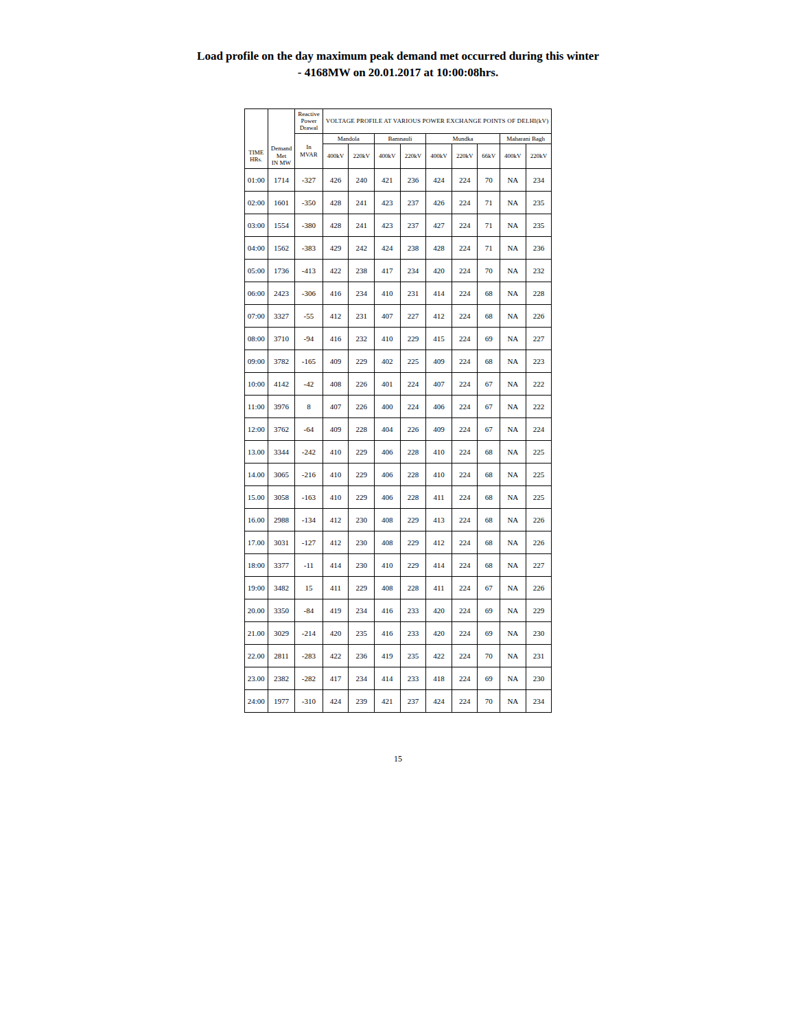Load profile on the day maximum peak demand met occurred during this winter
- 4168MW on 20.01.2017 at 10:00:08hrs.
| | | Reactive Power Drawal | VOLTAGE PROFILE AT VARIOUS POWER EXCHANGE POINTS OF DELHI(kV) |
| --- | --- | --- | --- |
| In MVAR | Mandola | Bamnauli | Mundka | Maharani Bagh |
| TIME HRs. | Demand Met IN MW | 400kV | 220kV | 400kV | 220kV | 400kV | 220kV | 66kV | 400kV | 220kV |
| 01:00 | 1714 | -327 | 426 | 240 | 421 | 236 | 424 | 224 | 70 | NA | 234 |
| 02:00 | 1601 | -350 | 428 | 241 | 423 | 237 | 426 | 224 | 71 | NA | 235 |
| 03:00 | 1554 | -380 | 428 | 241 | 423 | 237 | 427 | 224 | 71 | NA | 235 |
| 04:00 | 1562 | -383 | 429 | 242 | 424 | 238 | 428 | 224 | 71 | NA | 236 |
| 05:00 | 1736 | -413 | 422 | 238 | 417 | 234 | 420 | 224 | 70 | NA | 232 |
| 06:00 | 2423 | -306 | 416 | 234 | 410 | 231 | 414 | 224 | 68 | NA | 228 |
| 07:00 | 3327 | -55 | 412 | 231 | 407 | 227 | 412 | 224 | 68 | NA | 226 |
| 08:00 | 3710 | -94 | 416 | 232 | 410 | 229 | 415 | 224 | 69 | NA | 227 |
| 09:00 | 3782 | -165 | 409 | 229 | 402 | 225 | 409 | 224 | 68 | NA | 223 |
| 10:00 | 4142 | -42 | 408 | 226 | 401 | 224 | 407 | 224 | 67 | NA | 222 |
| 11:00 | 3976 | 8 | 407 | 226 | 400 | 224 | 406 | 224 | 67 | NA | 222 |
| 12:00 | 3762 | -64 | 409 | 228 | 404 | 226 | 409 | 224 | 67 | NA | 224 |
| 13.00 | 3344 | -242 | 410 | 229 | 406 | 228 | 410 | 224 | 68 | NA | 225 |
| 14.00 | 3065 | -216 | 410 | 229 | 406 | 228 | 410 | 224 | 68 | NA | 225 |
| 15.00 | 3058 | -163 | 410 | 229 | 406 | 228 | 411 | 224 | 68 | NA | 225 |
| 16.00 | 2988 | -134 | 412 | 230 | 408 | 229 | 413 | 224 | 68 | NA | 226 |
| 17.00 | 3031 | -127 | 412 | 230 | 408 | 229 | 412 | 224 | 68 | NA | 226 |
| 18:00 | 3377 | -11 | 414 | 230 | 410 | 229 | 414 | 224 | 68 | NA | 227 |
| 19:00 | 3482 | 15 | 411 | 229 | 408 | 228 | 411 | 224 | 67 | NA | 226 |
| 20.00 | 3350 | -84 | 419 | 234 | 416 | 233 | 420 | 224 | 69 | NA | 229 |
| 21.00 | 3029 | -214 | 420 | 235 | 416 | 233 | 420 | 224 | 69 | NA | 230 |
| 22.00 | 2811 | -283 | 422 | 236 | 419 | 235 | 422 | 224 | 70 | NA | 231 |
| 23.00 | 2382 | -282 | 417 | 234 | 414 | 233 | 418 | 224 | 69 | NA | 230 |
| 24:00 | 1977 | -310 | 424 | 239 | 421 | 237 | 424 | 224 | 70 | NA | 234 |
15